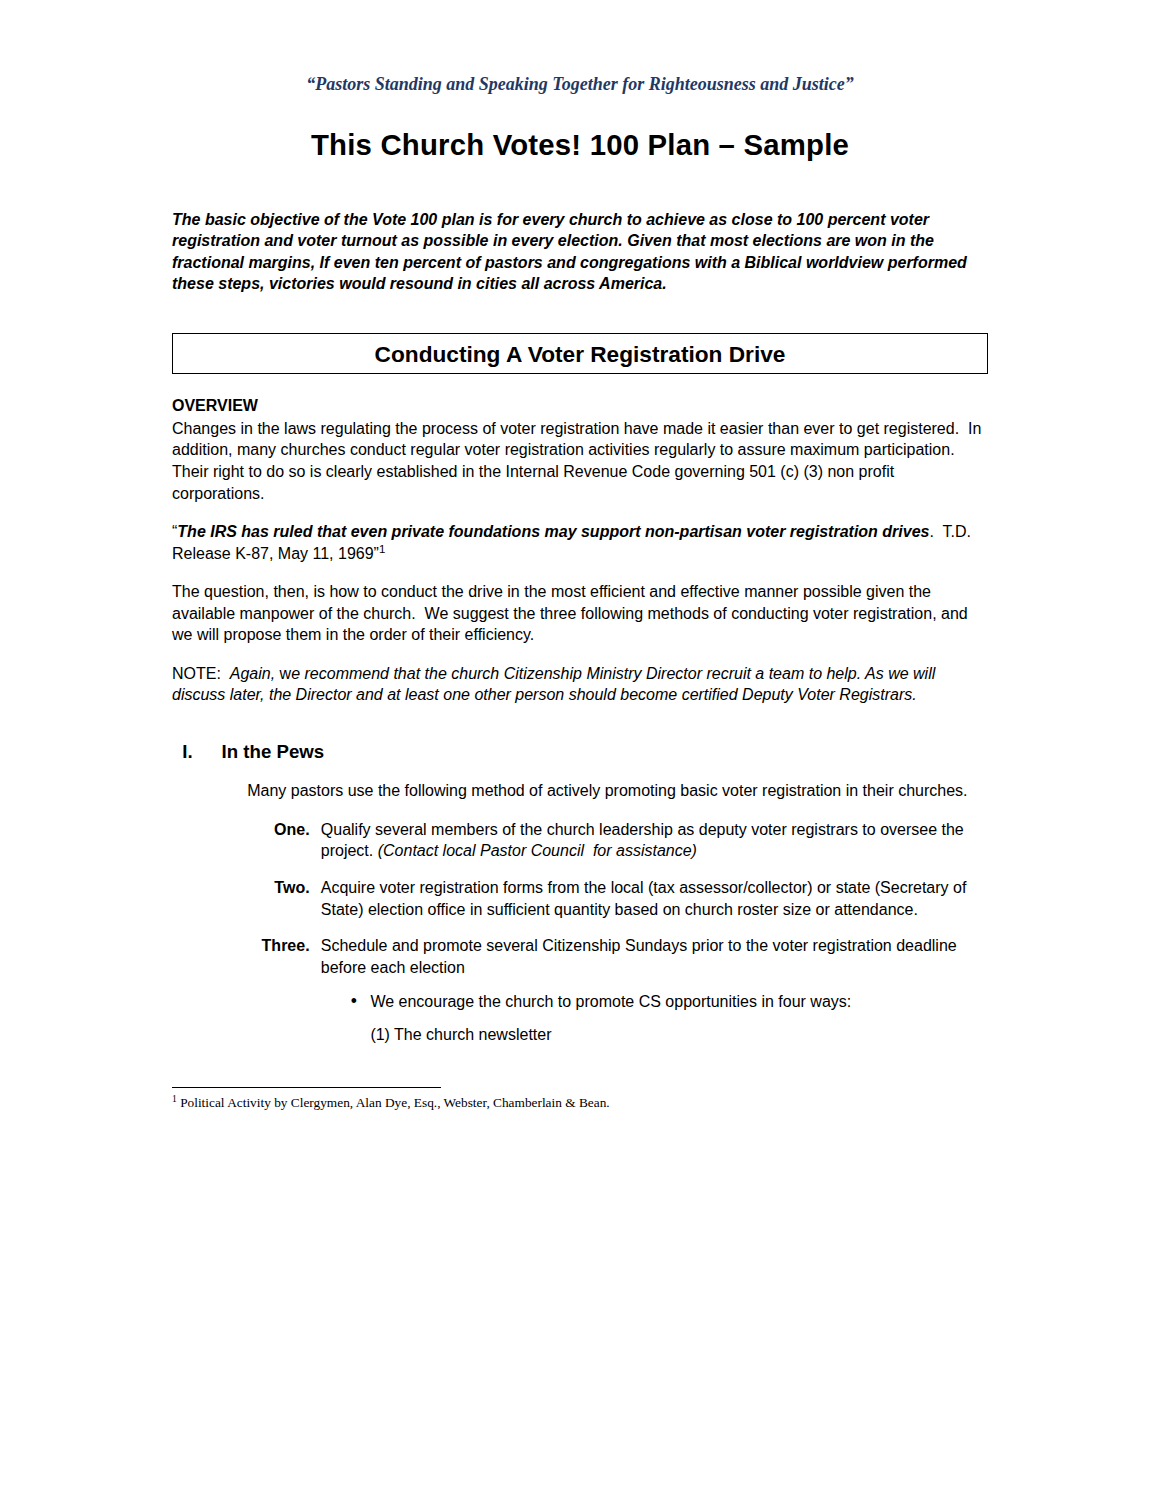“Pastors Standing and Speaking Together for Righteousness and Justice”
This Church Votes! 100 Plan – Sample
The basic objective of the Vote 100 plan is for every church to achieve as close to 100 percent voter registration and voter turnout as possible in every election. Given that most elections are won in the fractional margins, If even ten percent of pastors and congregations with a Biblical worldview performed these steps, victories would resound in cities all across America.
Conducting A Voter Registration Drive
Overview
Changes in the laws regulating the process of voter registration have made it easier than ever to get registered. In addition, many churches conduct regular voter registration activities regularly to assure maximum participation. Their right to do so is clearly established in the Internal Revenue Code governing 501 (c) (3) non profit corporations.
“The IRS has ruled that even private foundations may support non-partisan voter registration drives. T.D. Release K-87, May 11, 1969”1
The question, then, is how to conduct the drive in the most efficient and effective manner possible given the available manpower of the church. We suggest the three following methods of conducting voter registration, and we will propose them in the order of their efficiency.
NOTE: Again, we recommend that the church Citizenship Ministry Director recruit a team to help. As we will discuss later, the Director and at least one other person should become certified Deputy Voter Registrars.
I.
In the Pews
Many pastors use the following method of actively promoting basic voter registration in their churches.
One. Qualify several members of the church leadership as deputy voter registrars to oversee the project. (Contact local Pastor Council for assistance)
Two. Acquire voter registration forms from the local (tax assessor/collector) or state (Secretary of State) election office in sufficient quantity based on church roster size or attendance.
Three. Schedule and promote several Citizenship Sundays prior to the voter registration deadline before each election
We encourage the church to promote CS opportunities in four ways:
(1) The church newsletter
1 Political Activity by Clergymen, Alan Dye, Esq., Webster, Chamberlain & Bean.